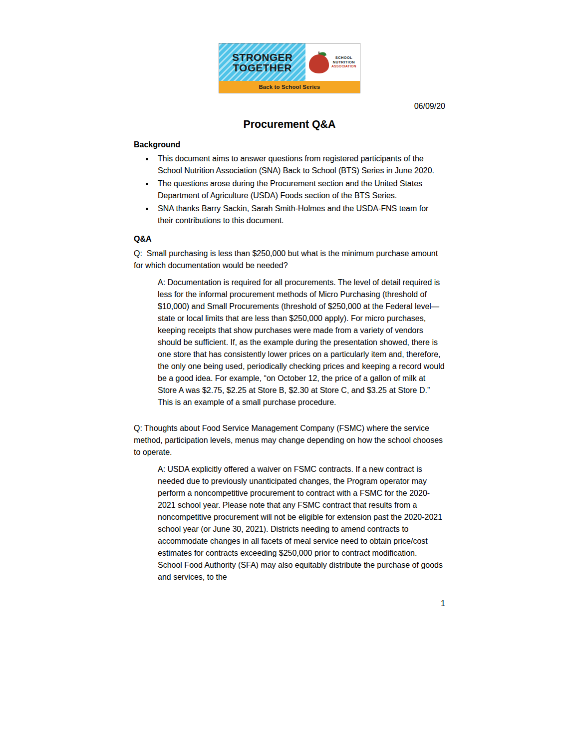STRONGER
TOGETHER
School
Nutrition
Association
Back to School Series
06/09/20
Procurement Q&A
Background
This document aims to answer questions from registered participants of the School Nutrition Association (SNA) Back to School (BTS) Series in June 2020.
The questions arose during the Procurement section and the United States Department of Agriculture (USDA) Foods section of the BTS Series.
SNA thanks Barry Sackin, Sarah Smith-Holmes and the USDA-FNS team for their contributions to this document.
Q&A
Q: Small purchasing is less than $250,000 but what is the minimum purchase amount for which documentation would be needed?
A: Documentation is required for all procurements. The level of detail required is less for the informal procurement methods of Micro Purchasing (threshold of $10,000) and Small Procurements (threshold of $250,000 at the Federal level—state or local limits that are less than $250,000 apply). For micro purchases, keeping receipts that show purchases were made from a variety of vendors should be sufficient. If, as the example during the presentation showed, there is one store that has consistently lower prices on a particularly item and, therefore, the only one being used, periodically checking prices and keeping a record would be a good idea. For example, “on October 12, the price of a gallon of milk at Store A was $2.75, $2.25 at Store B, $2.30 at Store C, and $3.25 at Store D.” This is an example of a small purchase procedure.
Q: Thoughts about Food Service Management Company (FSMC) where the service method, participation levels, menus may change depending on how the school chooses to operate.
A: USDA explicitly offered a waiver on FSMC contracts. If a new contract is needed due to previously unanticipated changes, the Program operator may perform a noncompetitive procurement to contract with a FSMC for the 2020-2021 school year. Please note that any FSMC contract that results from a noncompetitive procurement will not be eligible for extension past the 2020-2021 school year (or June 30, 2021). Districts needing to amend contracts to accommodate changes in all facets of meal service need to obtain price/cost estimates for contracts exceeding $250,000 prior to contract modification. School Food Authority (SFA) may also equitably distribute the purchase of goods and services, to the
1